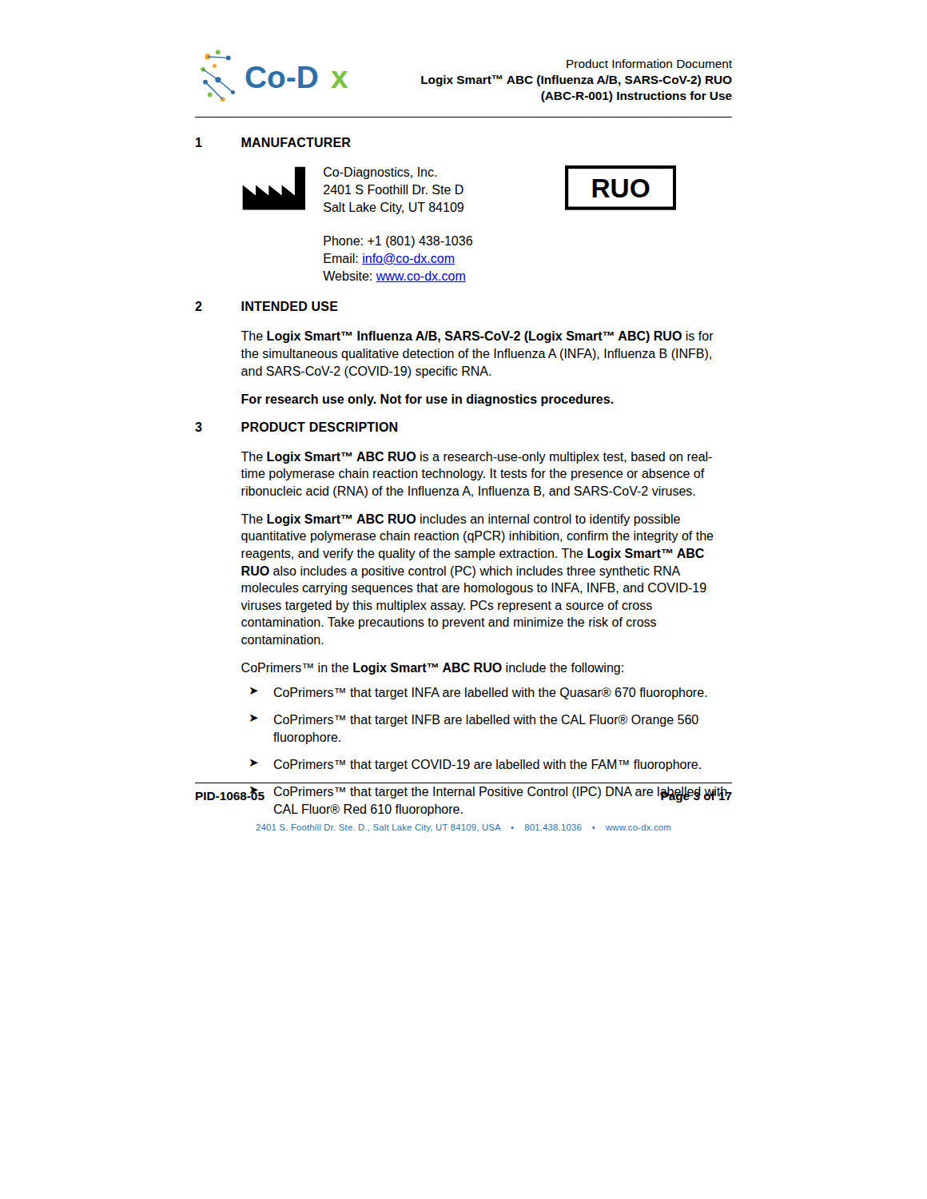Co-D x
Product Information Document
Logix Smart™ ABC (Influenza A/B, SARS-CoV-2) RUO
(ABC-R-001) Instructions for Use
1
MANUFACTURER
Co-Diagnostics, Inc.
2401 S Foothill Dr. Ste D
Salt Lake City, UT 84109
Phone: +1 (801) 438-1036
Email: info@co-dx.com
Website: www.co-dx.com
RUO
2
INTENDED USE
The Logix Smart™ Influenza A/B, SARS-CoV-2 (Logix Smart™ ABC) RUO is for the simultaneous qualitative detection of the Influenza A (INFA), Influenza B (INFB), and SARS-CoV-2 (COVID-19) specific RNA.
For research use only. Not for use in diagnostics procedures.
3
PRODUCT DESCRIPTION
The Logix Smart™ ABC RUO is a research-use-only multiplex test, based on real-time polymerase chain reaction technology. It tests for the presence or absence of ribonucleic acid (RNA) of the Influenza A, Influenza B, and SARS-CoV-2 viruses.
The Logix Smart™ ABC RUO includes an internal control to identify possible quantitative polymerase chain reaction (qPCR) inhibition, confirm the integrity of the reagents, and verify the quality of the sample extraction. The Logix Smart™ ABC RUO also includes a positive control (PC) which includes three synthetic RNA molecules carrying sequences that are homologous to INFA, INFB, and COVID-19 viruses targeted by this multiplex assay. PCs represent a source of cross contamination. Take precautions to prevent and minimize the risk of cross contamination.
CoPrimers™ in the Logix Smart™ ABC RUO include the following:
CoPrimers™ that target INFA are labelled with the Quasar® 670 fluorophore.
CoPrimers™ that target INFB are labelled with the CAL Fluor® Orange 560 fluorophore.
CoPrimers™ that target COVID-19 are labelled with the FAM™ fluorophore.
CoPrimers™ that target the Internal Positive Control (IPC) DNA are labelled with CAL Fluor® Red 610 fluorophore.
PID-1068-05
Page 3 of 17
2401 S. Foothill Dr. Ste. D., Salt Lake City, UT 84109, USA • 801.438.1036 • www.co-dx.com